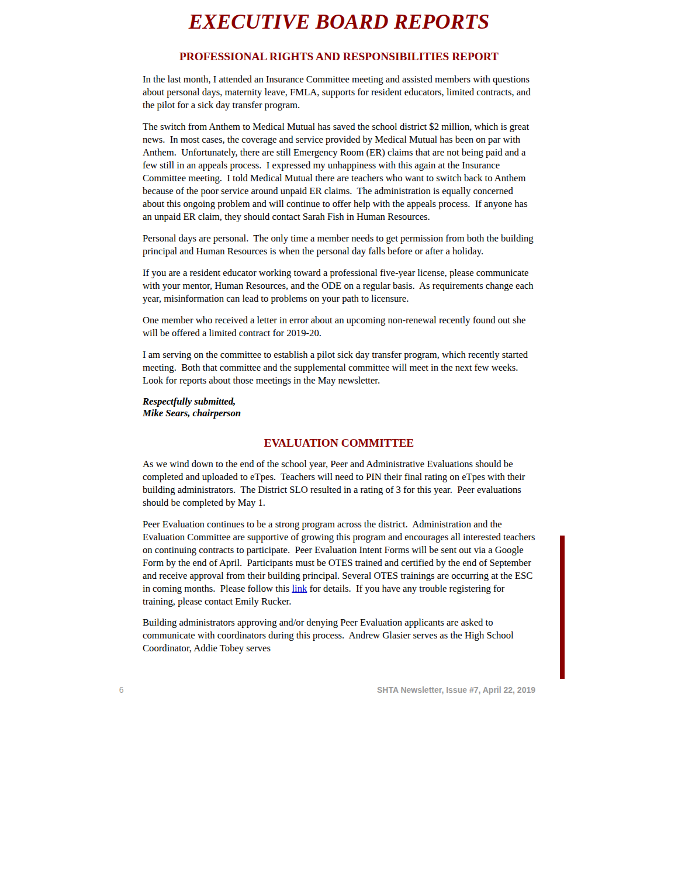EXECUTIVE BOARD REPORTS
PROFESSIONAL RIGHTS AND RESPONSIBILITIES REPORT
In the last month, I attended an Insurance Committee meeting and assisted members with questions about personal days, maternity leave, FMLA, supports for resident educators, limited contracts, and the pilot for a sick day transfer program.
The switch from Anthem to Medical Mutual has saved the school district $2 million, which is great news. In most cases, the coverage and service provided by Medical Mutual has been on par with Anthem. Unfortunately, there are still Emergency Room (ER) claims that are not being paid and a few still in an appeals process. I expressed my unhappiness with this again at the Insurance Committee meeting. I told Medical Mutual there are teachers who want to switch back to Anthem because of the poor service around unpaid ER claims. The administration is equally concerned about this ongoing problem and will continue to offer help with the appeals process. If anyone has an unpaid ER claim, they should contact Sarah Fish in Human Resources.
Personal days are personal. The only time a member needs to get permission from both the building principal and Human Resources is when the personal day falls before or after a holiday.
If you are a resident educator working toward a professional five-year license, please communicate with your mentor, Human Resources, and the ODE on a regular basis. As requirements change each year, misinformation can lead to problems on your path to licensure.
One member who received a letter in error about an upcoming non-renewal recently found out she will be offered a limited contract for 2019-20.
I am serving on the committee to establish a pilot sick day transfer program, which recently started meeting. Both that committee and the supplemental committee will meet in the next few weeks. Look for reports about those meetings in the May newsletter.
Respectfully submitted,
Mike Sears, chairperson
EVALUATION COMMITTEE
As we wind down to the end of the school year, Peer and Administrative Evaluations should be completed and uploaded to eTpes. Teachers will need to PIN their final rating on eTpes with their building administrators. The District SLO resulted in a rating of 3 for this year. Peer evaluations should be completed by May 1.
Peer Evaluation continues to be a strong program across the district. Administration and the Evaluation Committee are supportive of growing this program and encourages all interested teachers on continuing contracts to participate. Peer Evaluation Intent Forms will be sent out via a Google Form by the end of April. Participants must be OTES trained and certified by the end of September and receive approval from their building principal. Several OTES trainings are occurring at the ESC in coming months. Please follow this link for details. If you have any trouble registering for training, please contact Emily Rucker.
Building administrators approving and/or denying Peer Evaluation applicants are asked to communicate with coordinators during this process. Andrew Glasier serves as the High School Coordinator, Addie Tobey serves
6 SHTA Newsletter, Issue #7, April 22, 2019